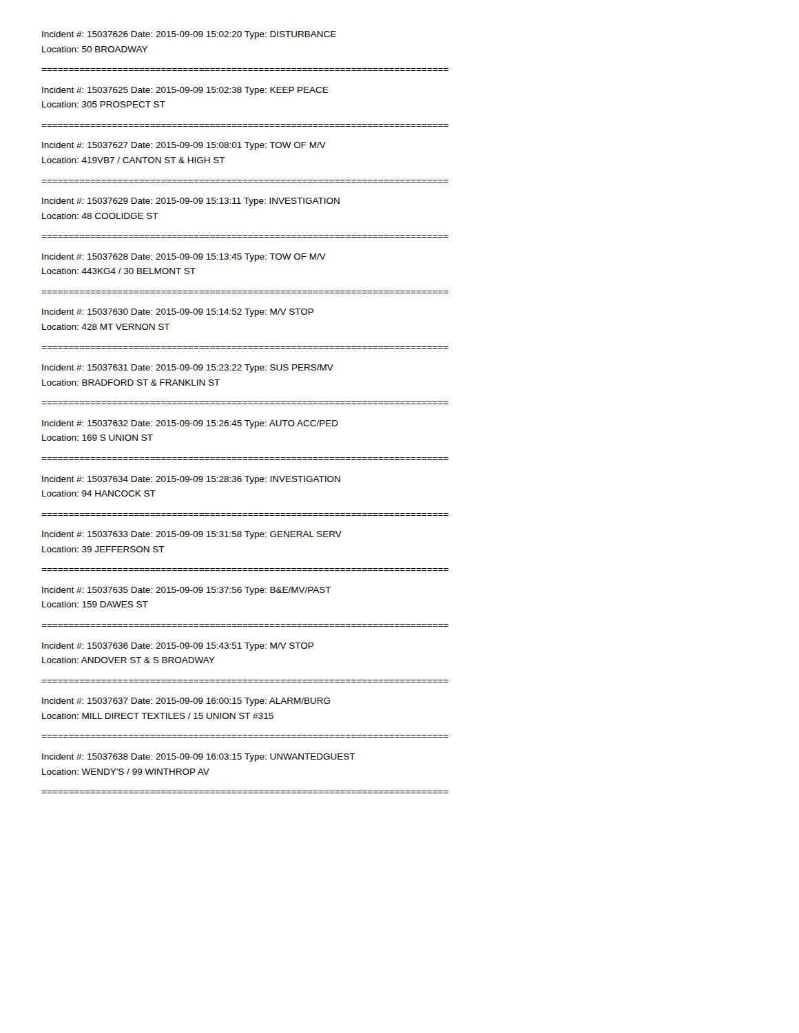Incident #: 15037626 Date: 2015-09-09 15:02:20 Type: DISTURBANCE
Location: 50 BROADWAY
===========================================================================
Incident #: 15037625 Date: 2015-09-09 15:02:38 Type: KEEP PEACE
Location: 305 PROSPECT ST
===========================================================================
Incident #: 15037627 Date: 2015-09-09 15:08:01 Type: TOW OF M/V
Location: 419VB7 / CANTON ST & HIGH ST
===========================================================================
Incident #: 15037629 Date: 2015-09-09 15:13:11 Type: INVESTIGATION
Location: 48 COOLIDGE ST
===========================================================================
Incident #: 15037628 Date: 2015-09-09 15:13:45 Type: TOW OF M/V
Location: 443KG4 / 30 BELMONT ST
===========================================================================
Incident #: 15037630 Date: 2015-09-09 15:14:52 Type: M/V STOP
Location: 428 MT VERNON ST
===========================================================================
Incident #: 15037631 Date: 2015-09-09 15:23:22 Type: SUS PERS/MV
Location: BRADFORD ST & FRANKLIN ST
===========================================================================
Incident #: 15037632 Date: 2015-09-09 15:26:45 Type: AUTO ACC/PED
Location: 169 S UNION ST
===========================================================================
Incident #: 15037634 Date: 2015-09-09 15:28:36 Type: INVESTIGATION
Location: 94 HANCOCK ST
===========================================================================
Incident #: 15037633 Date: 2015-09-09 15:31:58 Type: GENERAL SERV
Location: 39 JEFFERSON ST
===========================================================================
Incident #: 15037635 Date: 2015-09-09 15:37:56 Type: B&E/MV/PAST
Location: 159 DAWES ST
===========================================================================
Incident #: 15037636 Date: 2015-09-09 15:43:51 Type: M/V STOP
Location: ANDOVER ST & S BROADWAY
===========================================================================
Incident #: 15037637 Date: 2015-09-09 16:00:15 Type: ALARM/BURG
Location: MILL DIRECT TEXTILES / 15 UNION ST #315
===========================================================================
Incident #: 15037638 Date: 2015-09-09 16:03:15 Type: UNWANTEDGUEST
Location: WENDY'S / 99 WINTHROP AV
===========================================================================